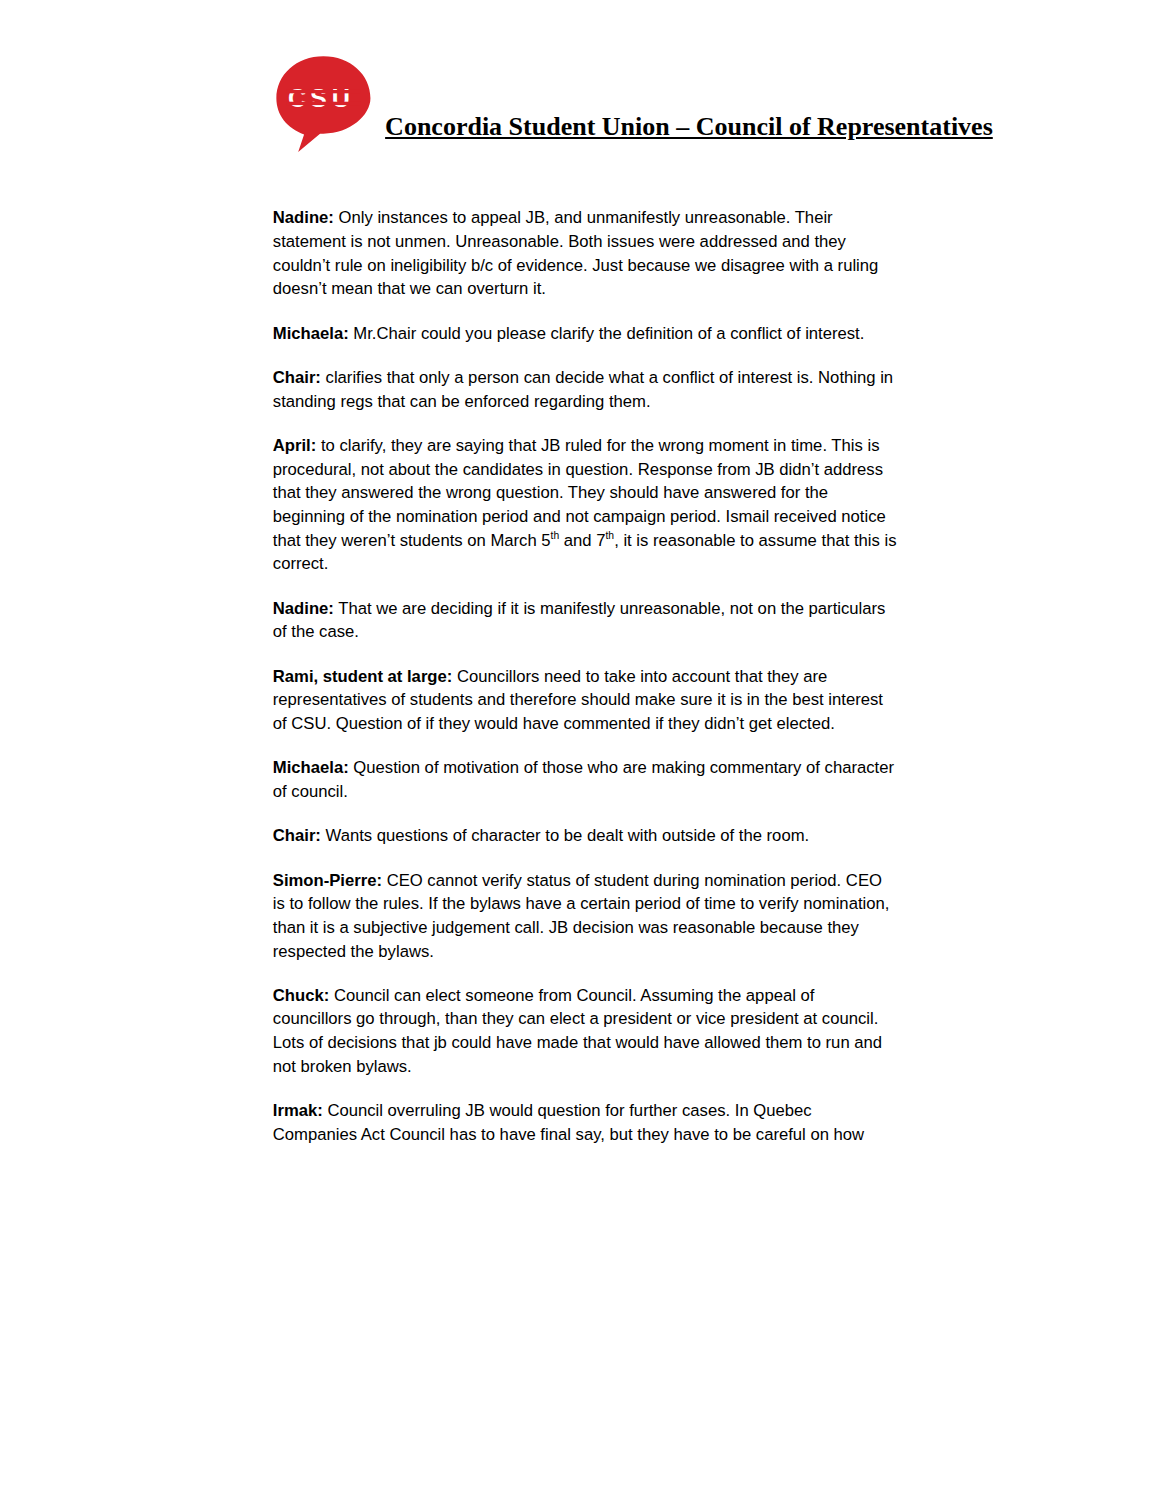C S U
Concordia Student Union – Council of Representatives
Nadine: Only instances to appeal JB, and unmanifestly unreasonable. Their statement is not unmen. Unreasonable. Both issues were addressed and they couldn’t rule on ineligibility b/c of evidence. Just because we disagree with a ruling doesn’t mean that we can overturn it.
Michaela: Mr.Chair could you please clarify the definition of a conflict of interest.
Chair: clarifies that only a person can decide what a conflict of interest is. Nothing in standing regs that can be enforced regarding them.
April: to clarify, they are saying that JB ruled for the wrong moment in time. This is procedural, not about the candidates in question. Response from JB didn’t address that they answered the wrong question. They should have answered for the beginning of the nomination period and not campaign period. Ismail received notice that they weren’t students on March 5th and 7th, it is reasonable to assume that this is correct.
Nadine: That we are deciding if it is manifestly unreasonable, not on the particulars of the case.
Rami, student at large: Councillors need to take into account that they are representatives of students and therefore should make sure it is in the best interest of CSU. Question of if they would have commented if they didn’t get elected.
Michaela: Question of motivation of those who are making commentary of character of council.
Chair: Wants questions of character to be dealt with outside of the room.
Simon-Pierre: CEO cannot verify status of student during nomination period. CEO is to follow the rules. If the bylaws have a certain period of time to verify nomination, than it is a subjective judgement call. JB decision was reasonable because they respected the bylaws.
Chuck: Council can elect someone from Council. Assuming the appeal of councillors go through, than they can elect a president or vice president at council. Lots of decisions that jb could have made that would have allowed them to run and not broken bylaws.
Irmak: Council overruling JB would question for further cases. In Quebec Companies Act Council has to have final say, but they have to be careful on how